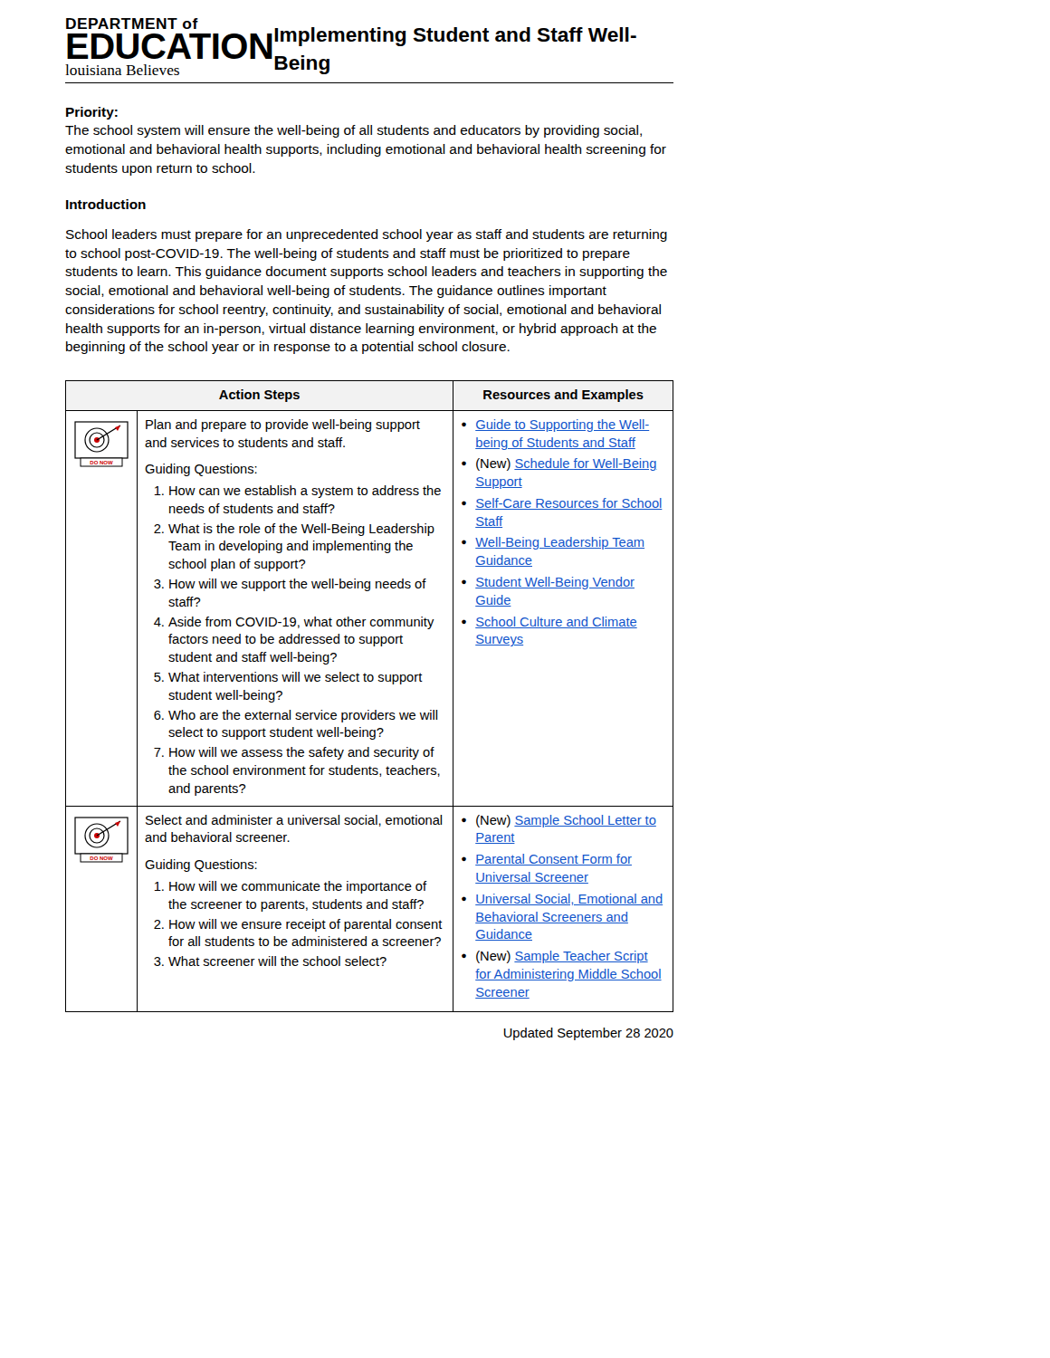DEPARTMENT of EDUCATION louisiana Believes
Implementing Student and Staff Well-Being
Priority:
The school system will ensure the well-being of all students and educators by providing social, emotional and behavioral health supports, including emotional and behavioral health screening for students upon return to school.
Introduction
School leaders must prepare for an unprecedented school year as staff and students are returning to school post-COVID-19. The well-being of students and staff must be prioritized to prepare students to learn. This guidance document supports school leaders and teachers in supporting the social, emotional and behavioral well-being of students. The guidance outlines important considerations for school reentry, continuity, and sustainability of social, emotional and behavioral health supports for an in-person, virtual distance learning environment, or hybrid approach at the beginning of the school year or in response to a potential school closure.
| Action Steps | Resources and Examples |
| --- | --- |
| DO NOW | Plan and prepare to provide well-being support and services to students and staff. Guiding Questions: How can we establish a system to address the needs of students and staff? What is the role of the Well-Being Leadership Team in developing and implementing the school plan of support? How will we support the well-being needs of staff? Aside from COVID-19, what other community factors need to be addressed to support student and staff well-being? What interventions will we select to support student well-being? Who are the external service providers we will select to support student well-being? How will we assess the safety and security of the school environment for students, teachers, and parents? | Guide to Supporting the Well-being of Students and Staff (New) Schedule for Well-Being Support Self-Care Resources for School Staff Well-Being Leadership Team Guidance Student Well-Being Vendor Guide School Culture and Climate Surveys |
| DO NOW | Select and administer a universal social, emotional and behavioral screener. Guiding Questions: How will we communicate the importance of the screener to parents, students and staff? How will we ensure receipt of parental consent for all students to be administered a screener? What screener will the school select? | (New) Sample School Letter to Parent Parental Consent Form for Universal Screener Universal Social, Emotional and Behavioral Screeners and Guidance (New) Sample Teacher Script for Administering Middle School Screener |
Updated September 28 2020